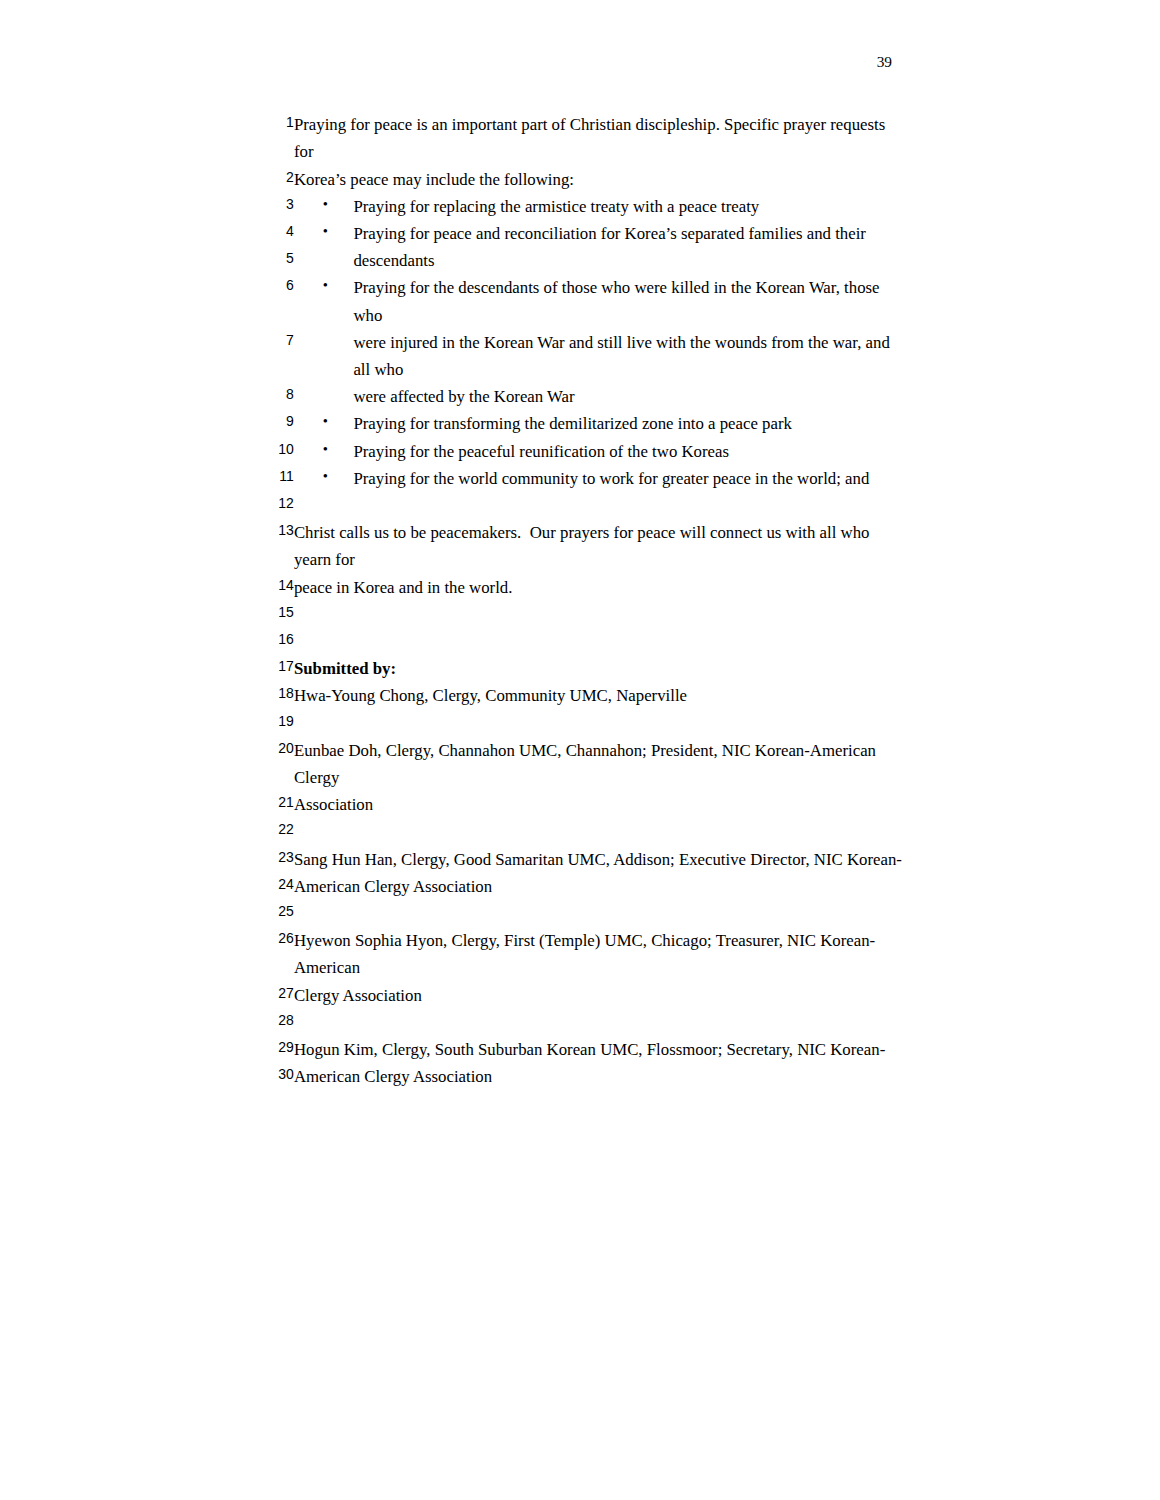39
| 1 | Praying for peace is an important part of Christian discipleship. Specific prayer requests for |
| 2 | Korea’s peace may include the following: |
| 3 | Praying for replacing the armistice treaty with a peace treaty |
| 4 | Praying for peace and reconciliation for Korea’s separated families and their |
| 5 | descendants |
| 6 | Praying for the descendants of those who were killed in the Korean War, those who |
| 7 | were injured in the Korean War and still live with the wounds from the war, and all who |
| 8 | were affected by the Korean War |
| 9 | Praying for transforming the demilitarized zone into a peace park |
| 10 | Praying for the peaceful reunification of the two Koreas |
| 11 | Praying for the world community to work for greater peace in the world; and |
| 12 | |
| 13 | Christ calls us to be peacemakers. Our prayers for peace will connect us with all who yearn for |
| 14 | peace in Korea and in the world. |
| 15 | |
| 16 | |
| 17 | Submitted by: |
| 18 | Hwa-Young Chong, Clergy, Community UMC, Naperville |
| 19 | |
| 20 | Eunbae Doh, Clergy, Channahon UMC, Channahon; President, NIC Korean-American Clergy |
| 21 | Association |
| 22 | |
| 23 | Sang Hun Han, Clergy, Good Samaritan UMC, Addison; Executive Director, NIC Korean- |
| 24 | American Clergy Association |
| 25 | |
| 26 | Hyewon Sophia Hyon, Clergy, First (Temple) UMC, Chicago; Treasurer, NIC Korean-American |
| 27 | Clergy Association |
| 28 | |
| 29 | Hogun Kim, Clergy, South Suburban Korean UMC, Flossmoor; Secretary, NIC Korean- |
| 30 | American Clergy Association |